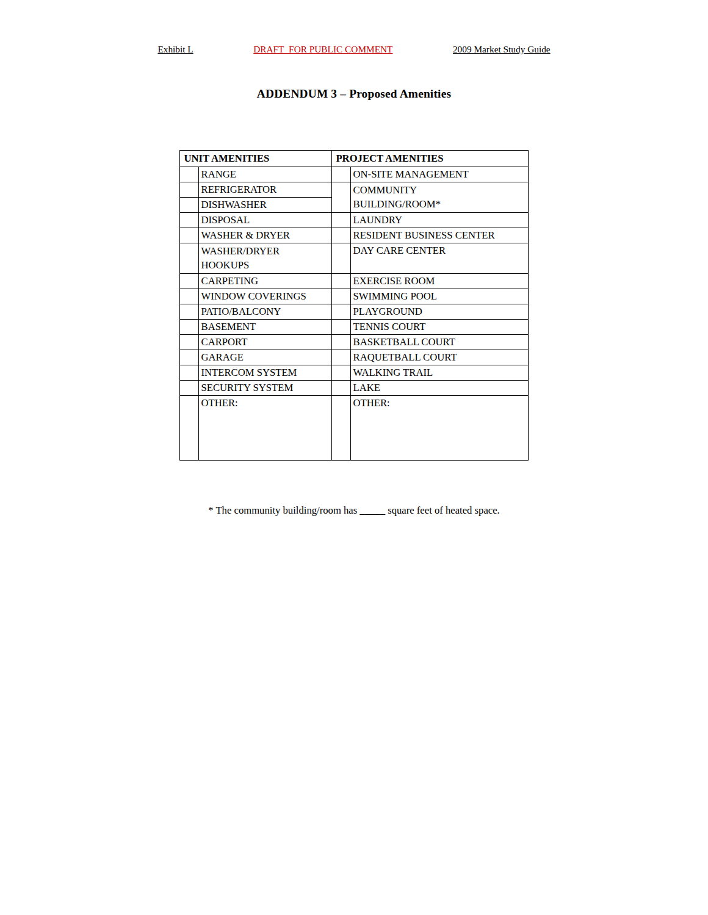Exhibit L DRAFT FOR PUBLIC COMMENT 2009 Market Study Guide
ADDENDUM 3 – Proposed Amenities
| UNIT AMENITIES | PROJECT AMENITIES |
| --- | --- |
| | RANGE | | ON-SITE MANAGEMENT |
| | REFRIGERATOR | | COMMUNITY BUILDING/ROOM* |
| | DISHWASHER |
| | DISPOSAL | | LAUNDRY |
| | WASHER & DRYER | | RESIDENT BUSINESS CENTER |
| | WASHER/DRYER HOOKUPS | | DAY CARE CENTER |
| | CARPETING | | EXERCISE ROOM |
| | WINDOW COVERINGS | | SWIMMING POOL |
| | PATIO/BALCONY | | PLAYGROUND |
| | BASEMENT | | TENNIS COURT |
| | CARPORT | | BASKETBALL COURT |
| | GARAGE | | RAQUETBALL COURT |
| | INTERCOM SYSTEM | | WALKING TRAIL |
| | SECURITY SYSTEM | | LAKE |
| | OTHER: | | OTHER: |
* The community building/room has _____ square feet of heated space.